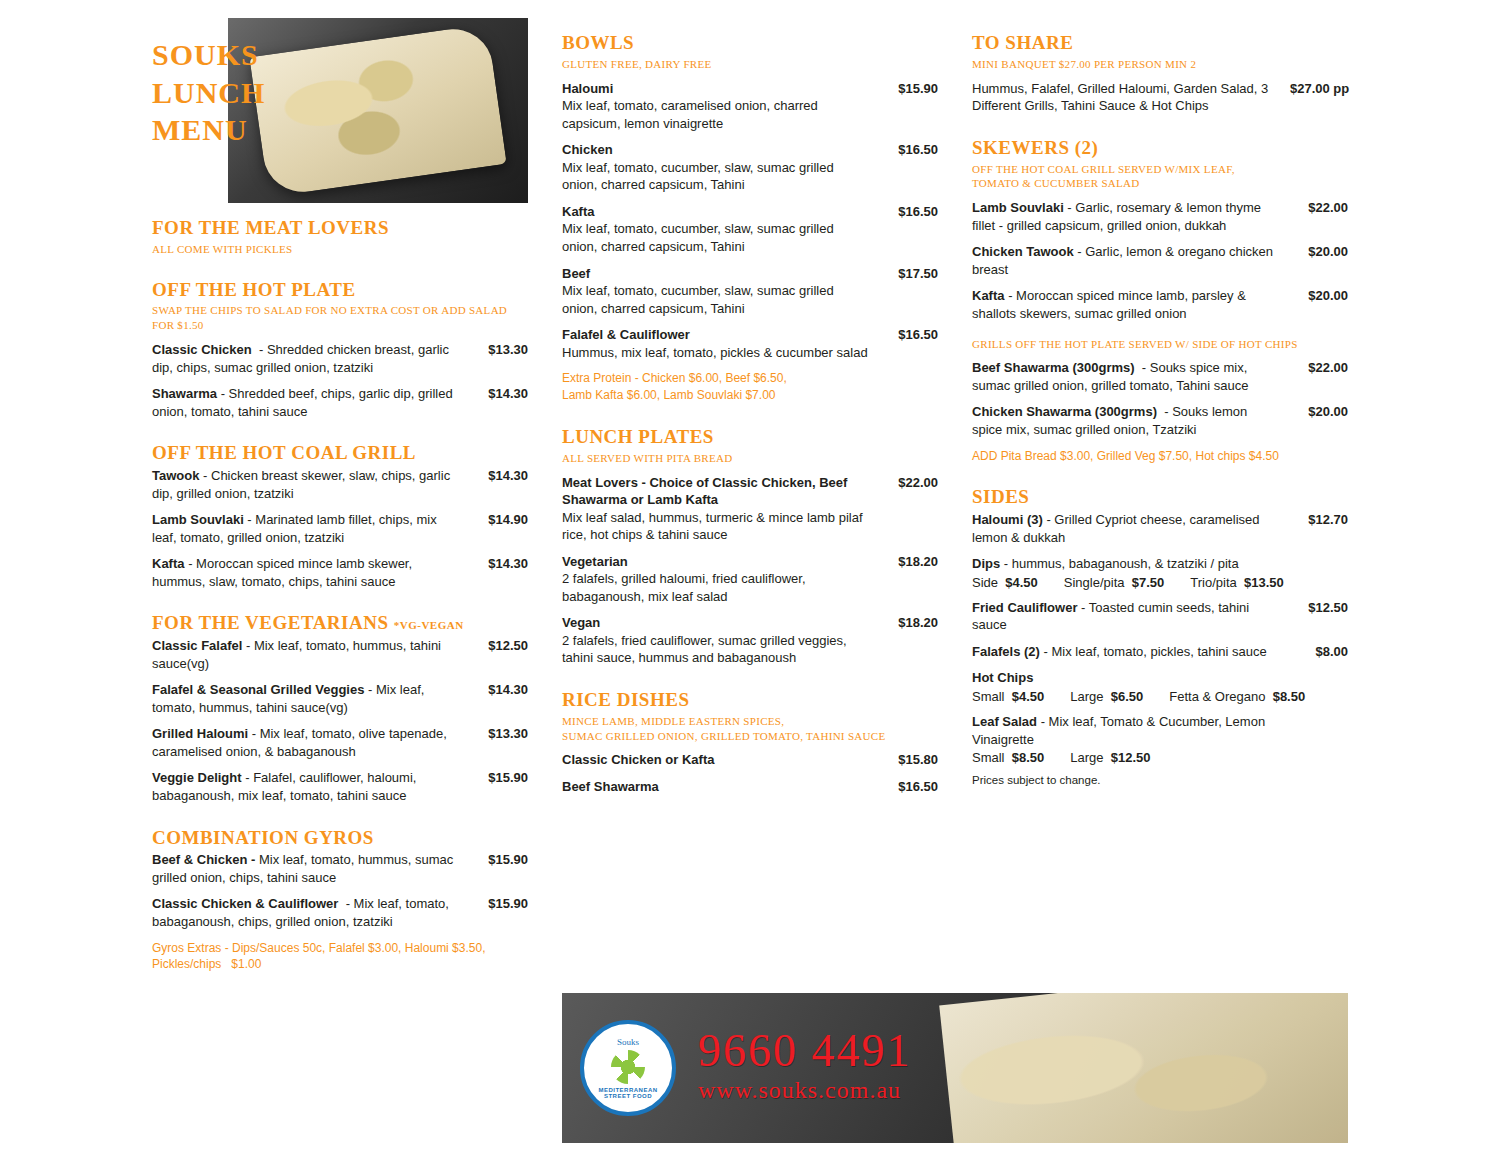Souks
Lunch
Menu
For the Meat Lovers
All come with pickles
Off the Hot Plate
Swap the chips to salad for no extra cost or add salad for $1.50
Classic Chicken - Shredded chicken breast, garlic dip, chips, sumac grilled onion, tzatziki
$13.30
Shawarma - Shredded beef, chips, garlic dip, grilled onion, tomato, tahini sauce
$14.30
Off the Hot Coal Grill
Tawook - Chicken breast skewer, slaw, chips, garlic dip, grilled onion, tzatziki
$14.30
Lamb Souvlaki - Marinated lamb fillet, chips, mix leaf, tomato, grilled onion, tzatziki
$14.90
Kafta - Moroccan spiced mince lamb skewer, hummus, slaw, tomato, chips, tahini sauce
$14.30
For the Vegetarians *VG-Vegan
Classic Falafel - Mix leaf, tomato, hummus, tahini sauce(vg)
$12.50
Falafel & Seasonal Grilled Veggies - Mix leaf, tomato, hummus, tahini sauce(vg)
$14.30
Grilled Haloumi - Mix leaf, tomato, olive tapenade, caramelised onion, & babaganoush
$13.30
Veggie Delight - Falafel, cauliflower, haloumi, babaganoush, mix leaf, tomato, tahini sauce
$15.90
Combination Gyros
Beef & Chicken - Mix leaf, tomato, hummus, sumac grilled onion, chips, tahini sauce
$15.90
Classic Chicken & Cauliflower - Mix leaf, tomato, babaganoush, chips, grilled onion, tzatziki
$15.90
Gyros Extras - Dips/Sauces 50c, Falafel $3.00, Haloumi $3.50, Pickles/chips $1.00
Bowls
Gluten Free, Dairy Free
Haloumi
Mix leaf, tomato, caramelised onion, charred capsicum, lemon vinaigrette
$15.90
Chicken
Mix leaf, tomato, cucumber, slaw, sumac grilled onion, charred capsicum, Tahini
$16.50
Kafta
Mix leaf, tomato, cucumber, slaw, sumac grilled onion, charred capsicum, Tahini
$16.50
Beef
Mix leaf, tomato, cucumber, slaw, sumac grilled onion, charred capsicum, Tahini
$17.50
Falafel & Cauliflower
Hummus, mix leaf, tomato, pickles & cucumber salad
$16.50
Extra Protein - Chicken $6.00, Beef $6.50,
Lamb Kafta $6.00, Lamb Souvlaki $7.00
Lunch Plates
All served with pita bread
Meat Lovers - Choice of Classic Chicken, Beef Shawarma or Lamb Kafta
Mix leaf salad, hummus, turmeric & mince lamb pilaf rice, hot chips & tahini sauce
$22.00
Vegetarian
2 falafels, grilled haloumi, fried cauliflower, babaganoush, mix leaf salad
$18.20
Vegan
2 falafels, fried cauliflower, sumac grilled veggies, tahini sauce, hummus and babaganoush
$18.20
Rice Dishes
Mince lamb, middle eastern spices,
sumac grilled onion, grilled tomato, tahini sauce
Classic Chicken or Kafta
$15.80
Beef Shawarma
$16.50
To Share
Mini Banquet $27.00 per person min 2
Hummus, Falafel, Grilled Haloumi, Garden Salad, 3 Different Grills, Tahini Sauce & Hot Chips
$27.00 pp
Skewers (2)
Off the hot coal grill served w/mix leaf,
tomato & cucumber salad
Lamb Souvlaki - Garlic, rosemary & lemon thyme fillet - grilled capsicum, grilled onion, dukkah
$22.00
Chicken Tawook - Garlic, lemon & oregano chicken breast
$20.00
Kafta - Moroccan spiced mince lamb, parsley & shallots skewers, sumac grilled onion
$20.00
Grills off the hot plate served w/ side of hot chips
Beef Shawarma (300grms) - Souks spice mix, sumac grilled onion, grilled tomato, Tahini sauce
$22.00
Chicken Shawarma (300grms) - Souks lemon spice mix, sumac grilled onion, Tzatziki
$20.00
ADD Pita Bread $3.00, Grilled Veg $7.50, Hot chips $4.50
Sides
Haloumi (3) - Grilled Cypriot cheese, caramelised lemon & dukkah
$12.70
Dips - hummus, babaganoush, & tzatziki / pita
Side $4.50 Single/pita $7.50 Trio/pita $13.50
Fried Cauliflower - Toasted cumin seeds, tahini sauce
$12.50
Falafels (2) - Mix leaf, tomato, pickles, tahini sauce
$8.00
Hot Chips
Small $4.50 Large $6.50 Fetta & Oregano $8.50
Leaf Salad - Mix leaf, Tomato & Cucumber, Lemon Vinaigrette
Small $8.50 Large $12.50
Prices subject to change.
Souks
MEDITERRANEAN
STREET FOOD
9660 4491
www.souks.com.au